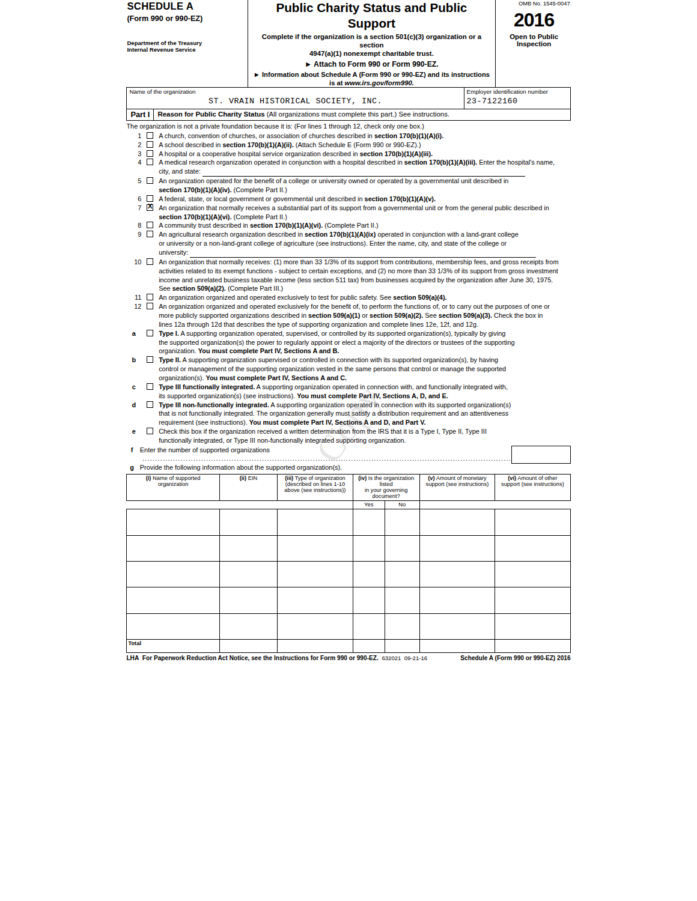Copy
| SCHEDULE A (Form 990 or 990-EZ) Department of the Treasury Internal Revenue Service | Public Charity Status and Public Support Complete if the organization is a section 501(c)(3) organization or a section 4947(a)(1) nonexempt charitable trust. ► Attach to Form 990 or Form 990-EZ. ► Information about Schedule A (Form 990 or 990-EZ) and its instructions is at www.irs.gov/form990. | OMB No. 1545-0047 2016 Open to Public Inspection |
| Name of the organization ST. VRAIN HISTORICAL SOCIETY, INC. | Employer identification number 23-7122160 |
Part I
Reason for Public Charity Status (All organizations must complete this part.) See instructions.
The organization is not a private foundation because it is: (For lines 1 through 12, check only one box.)
| 1 | | A church, convention of churches, or association of churches described in section 170(b)(1)(A)(i). |
| 2 | | A school described in section 170(b)(1)(A)(ii). (Attach Schedule E (Form 990 or 990-EZ).) |
| 3 | | A hospital or a cooperative hospital service organization described in section 170(b)(1)(A)(iii). |
| 4 | | A medical research organization operated in conjunction with a hospital described in section 170(b)(1)(A)(iii). Enter the hospital's name, |
| | | city, and state: |
| 5 | | An organization operated for the benefit of a college or university owned or operated by a governmental unit described in |
| | | section 170(b)(1)(A)(iv). (Complete Part II.) |
| 6 | | A federal, state, or local government or governmental unit described in section 170(b)(1)(A)(v). |
| 7 | | An organization that normally receives a substantial part of its support from a governmental unit or from the general public described in |
| | | section 170(b)(1)(A)(vi). (Complete Part II.) |
| 8 | | A community trust described in section 170(b)(1)(A)(vi). (Complete Part II.) |
| 9 | | An agricultural research organization described in section 170(b)(1)(A)(ix) operated in conjunction with a land-grant college |
| | | or university or a non-land-grant college of agriculture (see instructions). Enter the name, city, and state of the college or |
| | | university: |
| 10 | | An organization that normally receives: (1) more than 33 1/3% of its support from contributions, membership fees, and gross receipts from |
| | | activities related to its exempt functions - subject to certain exceptions, and (2) no more than 33 1/3% of its support from gross investment |
| | | income and unrelated business taxable income (less section 511 tax) from businesses acquired by the organization after June 30, 1975. |
| | | See section 509(a)(2). (Complete Part III.) |
| 11 | | An organization organized and operated exclusively to test for public safety. See section 509(a)(4). |
| 12 | | An organization organized and operated exclusively for the benefit of, to perform the functions of, or to carry out the purposes of one or |
| | | more publicly supported organizations described in section 509(a)(1) or section 509(a)(2). See section 509(a)(3). Check the box in |
| | | lines 12a through 12d that describes the type of supporting organization and complete lines 12e, 12f, and 12g. |
| a | | Type I. A supporting organization operated, supervised, or controlled by its supported organization(s), typically by giving |
| | | the supported organization(s) the power to regularly appoint or elect a majority of the directors or trustees of the supporting |
| | | organization. You must complete Part IV, Sections A and B. |
| b | | Type II. A supporting organization supervised or controlled in connection with its supported organization(s), by having |
| | | control or management of the supporting organization vested in the same persons that control or manage the supported |
| | | organization(s). You must complete Part IV, Sections A and C. |
| c | | Type III functionally integrated. A supporting organization operated in connection with, and functionally integrated with, |
| | | its supported organization(s) (see instructions). You must complete Part IV, Sections A, D, and E. |
| d | | Type III non-functionally integrated. A supporting organization operated in connection with its supported organization(s) |
| | | that is not functionally integrated. The organization generally must satisfy a distribution requirement and an attentiveness |
| | | requirement (see instructions). You must complete Part IV, Sections A and D, and Part V. |
| e | | Check this box if the organization received a written determination from the IRS that it is a Type I, Type II, Type III |
| | | functionally integrated, or Type III non-functionally integrated supporting organization. |
| f | Enter the number of supported organizations ................................................................................................................................................. | |
| g | Provide the following information about the supported organization(s). |
| (i) Name of supported organization | (ii) EIN | (iii) Type of organization (described on lines 1-10 above (see instructions)) | (iv) Is the organization listed in your governing document? | (v) Amount of monetary support (see instructions) | (vi) Amount of other support (see instructions) |
| --- | --- | --- | --- | --- | --- |
| | | | Yes | No | | |
| Total | | | | | | |
LHA For Paperwork Reduction Act Notice, see the Instructions for Form 990 or 990-EZ. 632021 09-21-16 Schedule A (Form 990 or 990-EZ) 2016